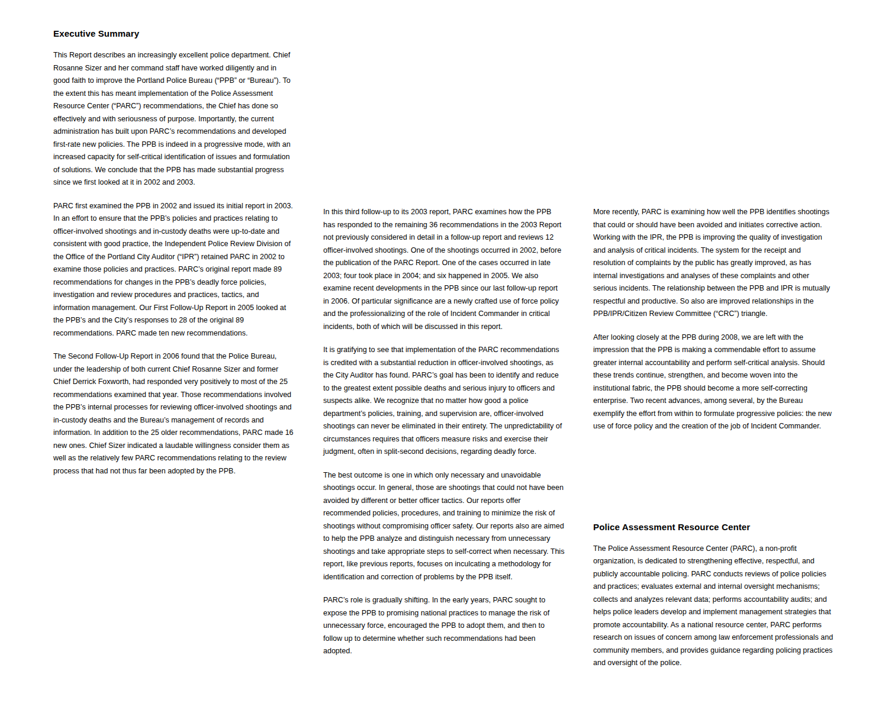Executive Summary
This Report describes an increasingly excellent police department. Chief Rosanne Sizer and her command staff have worked diligently and in good faith to improve the Portland Police Bureau (“PPB” or “Bureau”). To the extent this has meant implementation of the Police Assessment Resource Center (“PARC”) recommendations, the Chief has done so effectively and with seriousness of purpose. Importantly, the current administration has built upon PARC’s recommendations and developed first-rate new policies. The PPB is indeed in a progressive mode, with an increased capacity for self-critical identification of issues and formulation of solutions. We conclude that the PPB has made substantial progress since we first looked at it in 2002 and 2003.
PARC first examined the PPB in 2002 and issued its initial report in 2003. In an effort to ensure that the PPB’s policies and practices relating to officer-involved shootings and in-custody deaths were up-to-date and consistent with good practice, the Independent Police Review Division of the Office of the Portland City Auditor (“IPR”) retained PARC in 2002 to examine those policies and practices. PARC’s original report made 89 recommendations for changes in the PPB’s deadly force policies, investigation and review procedures and practices, tactics, and information management. Our First Follow-Up Report in 2005 looked at the PPB’s and the City’s responses to 28 of the original 89 recommendations. PARC made ten new recommendations.
The Second Follow-Up Report in 2006 found that the Police Bureau, under the leadership of both current Chief Rosanne Sizer and former Chief Derrick Foxworth, had responded very positively to most of the 25 recommendations examined that year. Those recommendations involved the PPB’s internal processes for reviewing officer-involved shootings and in-custody deaths and the Bureau’s management of records and information. In addition to the 25 older recommendations, PARC made 16 new ones. Chief Sizer indicated a laudable willingness consider them as well as the relatively few PARC recommendations relating to the review process that had not thus far been adopted by the PPB.
In this third follow-up to its 2003 report, PARC examines how the PPB has responded to the remaining 36 recommendations in the 2003 Report not previously considered in detail in a follow-up report and reviews 12 officer-involved shootings. One of the shootings occurred in 2002, before the publication of the PARC Report. One of the cases occurred in late 2003; four took place in 2004; and six happened in 2005. We also examine recent developments in the PPB since our last follow-up report in 2006. Of particular significance are a newly crafted use of force policy and the professionalizing of the role of Incident Commander in critical incidents, both of which will be discussed in this report.
It is gratifying to see that implementation of the PARC recommendations is credited with a substantial reduction in officer-involved shootings, as the City Auditor has found. PARC’s goal has been to identify and reduce to the greatest extent possible deaths and serious injury to officers and suspects alike. We recognize that no matter how good a police department’s policies, training, and supervision are, officer-involved shootings can never be eliminated in their entirety. The unpredictability of circumstances requires that officers measure risks and exercise their judgment, often in split-second decisions, regarding deadly force.
The best outcome is one in which only necessary and unavoidable shootings occur. In general, those are shootings that could not have been avoided by different or better officer tactics. Our reports offer recommended policies, procedures, and training to minimize the risk of shootings without compromising officer safety. Our reports also are aimed to help the PPB analyze and distinguish necessary from unnecessary shootings and take appropriate steps to self-correct when necessary. This report, like previous reports, focuses on inculcating a methodology for identification and correction of problems by the PPB itself.
PARC’s role is gradually shifting. In the early years, PARC sought to expose the PPB to promising national practices to manage the risk of unnecessary force, encouraged the PPB to adopt them, and then to follow up to determine whether such recommendations had been adopted.
More recently, PARC is examining how well the PPB identifies shootings that could or should have been avoided and initiates corrective action. Working with the IPR, the PPB is improving the quality of investigation and analysis of critical incidents. The system for the receipt and resolution of complaints by the public has greatly improved, as has internal investigations and analyses of these complaints and other serious incidents. The relationship between the PPB and IPR is mutually respectful and productive. So also are improved relationships in the PPB/IPR/Citizen Review Committee (“CRC”) triangle.
After looking closely at the PPB during 2008, we are left with the impression that the PPB is making a commendable effort to assume greater internal accountability and perform self-critical analysis. Should these trends continue, strengthen, and become woven into the institutional fabric, the PPB should become a more self-correcting enterprise. Two recent advances, among several, by the Bureau exemplify the effort from within to formulate progressive policies: the new use of force policy and the creation of the job of Incident Commander.
Police Assessment Resource Center
The Police Assessment Resource Center (PARC), a non-profit organization, is dedicated to strengthening effective, respectful, and publicly accountable policing. PARC conducts reviews of police policies and practices; evaluates external and internal oversight mechanisms; collects and analyzes relevant data; performs accountability audits; and helps police leaders develop and implement management strategies that promote accountability. As a national resource center, PARC performs research on issues of concern among law enforcement professionals and community members, and provides guidance regarding policing practices and oversight of the police.